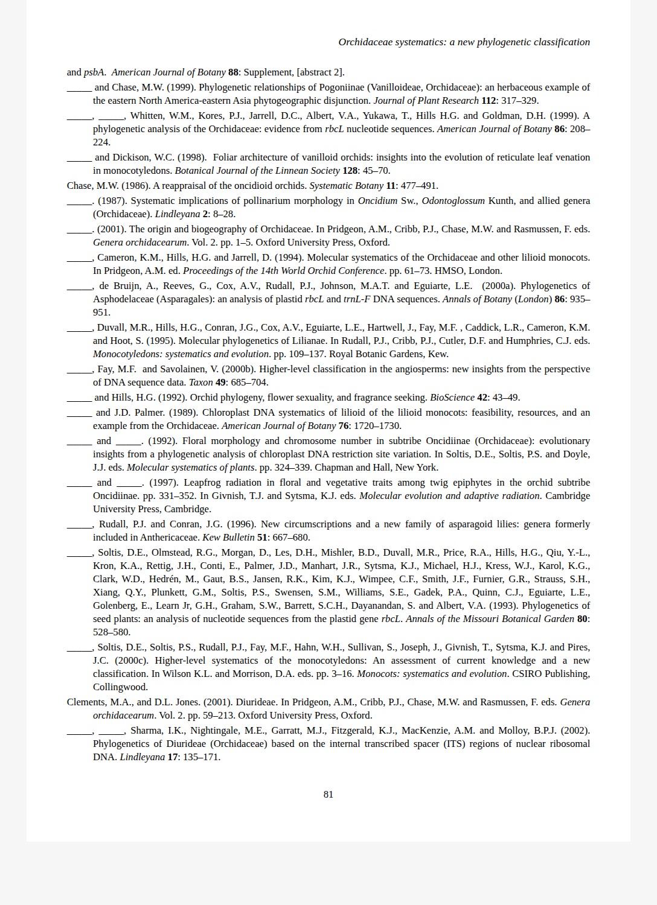Orchidaceae systematics: a new phylogenetic classification
and psbA. American Journal of Botany 88: Supplement, [abstract 2].
_____ and Chase, M.W. (1999). Phylogenetic relationships of Pogoniinae (Vanilloideae, Orchidaceae): an herbaceous example of the eastern North America-eastern Asia phytogeographic disjunction. Journal of Plant Research 112: 317–329.
_____, _____, Whitten, W.M., Kores, P.J., Jarrell, D.C., Albert, V.A., Yukawa, T., Hills H.G. and Goldman, D.H. (1999). A phylogenetic analysis of the Orchidaceae: evidence from rbcL nucleotide sequences. American Journal of Botany 86: 208–224.
_____ and Dickison, W.C. (1998). Foliar architecture of vanilloid orchids: insights into the evolution of reticulate leaf venation in monocotyledons. Botanical Journal of the Linnean Society 128: 45–70.
Chase, M.W. (1986). A reappraisal of the oncidioid orchids. Systematic Botany 11: 477–491.
_____. (1987). Systematic implications of pollinarium morphology in Oncidium Sw., Odontoglossum Kunth, and allied genera (Orchidaceae). Lindleyana 2: 8–28.
_____. (2001). The origin and biogeography of Orchidaceae. In Pridgeon, A.M., Cribb, P.J., Chase, M.W. and Rasmussen, F. eds. Genera orchidacearum. Vol. 2. pp. 1–5. Oxford University Press, Oxford.
_____, Cameron, K.M., Hills, H.G. and Jarrell, D. (1994). Molecular systematics of the Orchidaceae and other lilioid monocots. In Pridgeon, A.M. ed. Proceedings of the 14th World Orchid Conference. pp. 61–73. HMSO, London.
_____, de Bruijn, A., Reeves, G., Cox, A.V., Rudall, P.J., Johnson, M.A.T. and Eguiarte, L.E. (2000a). Phylogenetics of Asphodelaceae (Asparagales): an analysis of plastid rbcL and trnL-F DNA sequences. Annals of Botany (London) 86: 935–951.
_____, Duvall, M.R., Hills, H.G., Conran, J.G., Cox, A.V., Eguiarte, L.E., Hartwell, J., Fay, M.F. , Caddick, L.R., Cameron, K.M. and Hoot, S. (1995). Molecular phylogenetics of Lilianae. In Rudall, P.J., Cribb, P.J., Cutler, D.F. and Humphries, C.J. eds. Monocotyledons: systematics and evolution. pp. 109–137. Royal Botanic Gardens, Kew.
_____, Fay, M.F. and Savolainen, V. (2000b). Higher-level classification in the angiosperms: new insights from the perspective of DNA sequence data. Taxon 49: 685–704.
_____ and Hills, H.G. (1992). Orchid phylogeny, flower sexuality, and fragrance seeking. BioScience 42: 43–49.
_____ and J.D. Palmer. (1989). Chloroplast DNA systematics of lilioid of the lilioid monocots: feasibility, resources, and an example from the Orchidaceae. American Journal of Botany 76: 1720–1730.
_____ and _____. (1992). Floral morphology and chromosome number in subtribe Oncidiinae (Orchidaceae): evolutionary insights from a phylogenetic analysis of chloroplast DNA restriction site variation. In Soltis, D.E., Soltis, P.S. and Doyle, J.J. eds. Molecular systematics of plants. pp. 324–339. Chapman and Hall, New York.
_____ and _____. (1997). Leapfrog radiation in floral and vegetative traits among twig epiphytes in the orchid subtribe Oncidiinae. pp. 331–352. In Givnish, T.J. and Sytsma, K.J. eds. Molecular evolution and adaptive radiation. Cambridge University Press, Cambridge.
_____, Rudall, P.J. and Conran, J.G. (1996). New circumscriptions and a new family of asparagoid lilies: genera formerly included in Anthericaceae. Kew Bulletin 51: 667–680.
_____, Soltis, D.E., Olmstead, R.G., Morgan, D., Les, D.H., Mishler, B.D., Duvall, M.R., Price, R.A., Hills, H.G., Qiu, Y.-L., Kron, K.A., Rettig, J.H., Conti, E., Palmer, J.D., Manhart, J.R., Sytsma, K.J., Michael, H.J., Kress, W.J., Karol, K.G., Clark, W.D., Hedrén, M., Gaut, B.S., Jansen, R.K., Kim, K.J., Wimpee, C.F., Smith, J.F., Furnier, G.R., Strauss, S.H., Xiang, Q.Y., Plunkett, G.M., Soltis, P.S., Swensen, S.M., Williams, S.E., Gadek, P.A., Quinn, C.J., Eguiarte, L.E., Golenberg, E., Learn Jr, G.H., Graham, S.W., Barrett, S.C.H., Dayanandan, S. and Albert, V.A. (1993). Phylogenetics of seed plants: an analysis of nucleotide sequences from the plastid gene rbcL. Annals of the Missouri Botanical Garden 80: 528–580.
_____, Soltis, D.E., Soltis, P.S., Rudall, P.J., Fay, M.F., Hahn, W.H., Sullivan, S., Joseph, J., Givnish, T., Sytsma, K.J. and Pires, J.C. (2000c). Higher-level systematics of the monocotyledons: An assessment of current knowledge and a new classification. In Wilson K.L. and Morrison, D.A. eds. pp. 3–16. Monocots: systematics and evolution. CSIRO Publishing, Collingwood.
Clements, M.A., and D.L. Jones. (2001). Diurideae. In Pridgeon, A.M., Cribb, P.J., Chase, M.W. and Rasmussen, F. eds. Genera orchidacearum. Vol. 2. pp. 59–213. Oxford University Press, Oxford.
_____, _____, Sharma, I.K., Nightingale, M.E., Garratt, M.J., Fitzgerald, K.J., MacKenzie, A.M. and Molloy, B.P.J. (2002). Phylogenetics of Diurideae (Orchidaceae) based on the internal transcribed spacer (ITS) regions of nuclear ribosomal DNA. Lindleyana 17: 135–171.
81